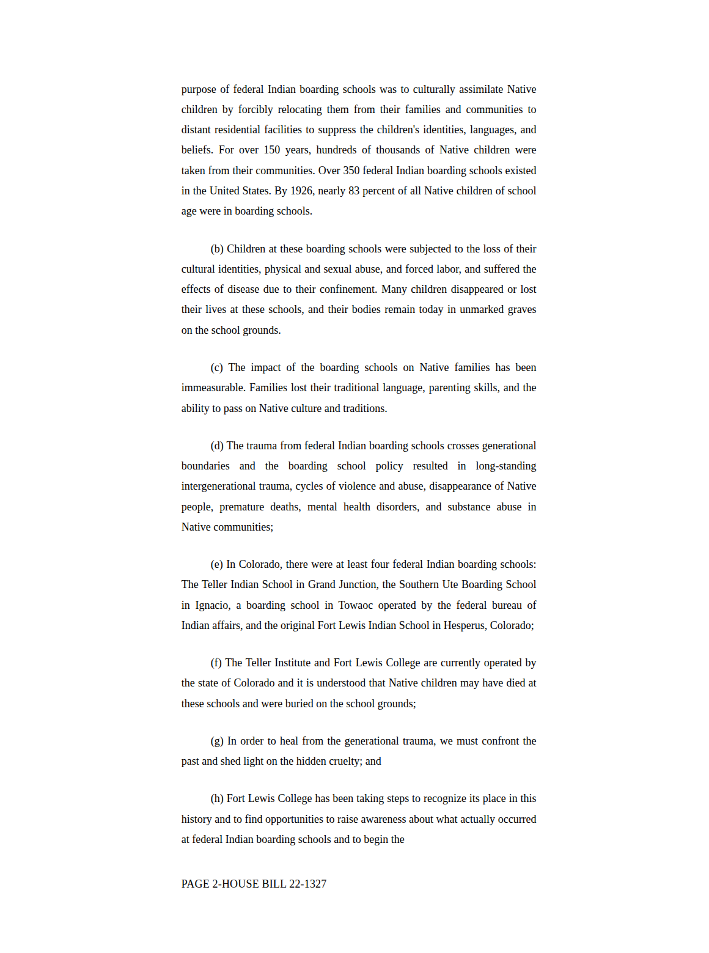purpose of federal Indian boarding schools was to culturally assimilate Native children by forcibly relocating them from their families and communities to distant residential facilities to suppress the children's identities, languages, and beliefs. For over 150 years, hundreds of thousands of Native children were taken from their communities. Over 350 federal Indian boarding schools existed in the United States. By 1926, nearly 83 percent of all Native children of school age were in boarding schools.
(b) Children at these boarding schools were subjected to the loss of their cultural identities, physical and sexual abuse, and forced labor, and suffered the effects of disease due to their confinement. Many children disappeared or lost their lives at these schools, and their bodies remain today in unmarked graves on the school grounds.
(c) The impact of the boarding schools on Native families has been immeasurable. Families lost their traditional language, parenting skills, and the ability to pass on Native culture and traditions.
(d) The trauma from federal Indian boarding schools crosses generational boundaries and the boarding school policy resulted in long-standing intergenerational trauma, cycles of violence and abuse, disappearance of Native people, premature deaths, mental health disorders, and substance abuse in Native communities;
(e) In Colorado, there were at least four federal Indian boarding schools: The Teller Indian School in Grand Junction, the Southern Ute Boarding School in Ignacio, a boarding school in Towaoc operated by the federal bureau of Indian affairs, and the original Fort Lewis Indian School in Hesperus, Colorado;
(f) The Teller Institute and Fort Lewis College are currently operated by the state of Colorado and it is understood that Native children may have died at these schools and were buried on the school grounds;
(g) In order to heal from the generational trauma, we must confront the past and shed light on the hidden cruelty; and
(h) Fort Lewis College has been taking steps to recognize its place in this history and to find opportunities to raise awareness about what actually occurred at federal Indian boarding schools and to begin the
PAGE 2-HOUSE BILL 22-1327